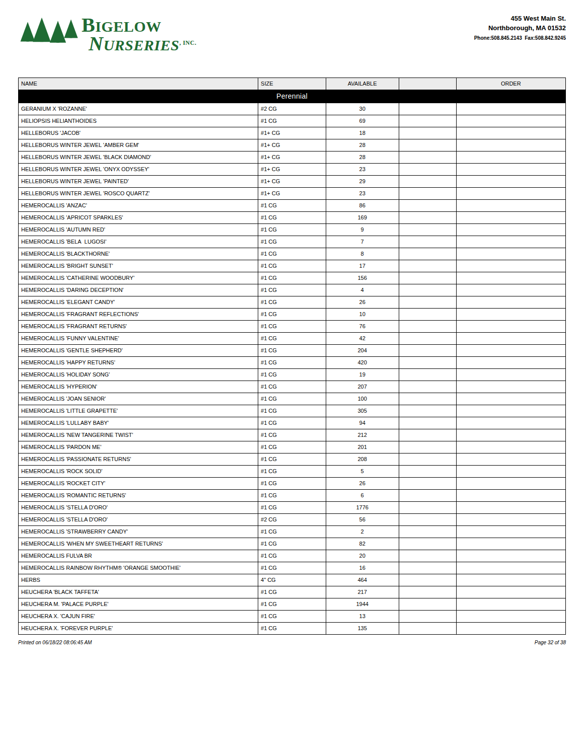BIGELOW
NURSERIES, INC.
455 West Main St.
Northborough, MA 01532
Phone:508.845.2143 Fax:508.842.9245
| NAME | SIZE | AVAILABLE | | ORDER |
| --- | --- | --- | --- | --- |
| Perennial |
| GERANIUM X 'ROZANNE' | #2 CG | 30 | | |
| HELIOPSIS HELIANTHOIDES | #1 CG | 69 | | |
| HELLEBORUS 'JACOB' | #1+ CG | 18 | | |
| HELLEBORUS WINTER JEWEL 'AMBER GEM' | #1+ CG | 28 | | |
| HELLEBORUS WINTER JEWEL 'BLACK DIAMOND' | #1+ CG | 28 | | |
| HELLEBORUS WINTER JEWEL 'ONYX ODYSSEY' | #1+ CG | 23 | | |
| HELLEBORUS WINTER JEWEL 'PAINTED' | #1+ CG | 29 | | |
| HELLEBORUS WINTER JEWEL 'ROSCO QUARTZ' | #1+ CG | 23 | | |
| HEMEROCALLIS 'ANZAC' | #1 CG | 86 | | |
| HEMEROCALLIS 'APRICOT SPARKLES' | #1 CG | 169 | | |
| HEMEROCALLIS 'AUTUMN RED' | #1 CG | 9 | | |
| HEMEROCALLIS 'BELA LUGOSI' | #1 CG | 7 | | |
| HEMEROCALLIS 'BLACKTHORNE' | #1 CG | 8 | | |
| HEMEROCALLIS 'BRIGHT SUNSET' | #1 CG | 17 | | |
| HEMEROCALLIS 'CATHERINE WOODBURY' | #1 CG | 156 | | |
| HEMEROCALLIS 'DARING DECEPTION' | #1 CG | 4 | | |
| HEMEROCALLIS 'ELEGANT CANDY' | #1 CG | 26 | | |
| HEMEROCALLIS 'FRAGRANT REFLECTIONS' | #1 CG | 10 | | |
| HEMEROCALLIS 'FRAGRANT RETURNS' | #1 CG | 76 | | |
| HEMEROCALLIS 'FUNNY VALENTINE' | #1 CG | 42 | | |
| HEMEROCALLIS 'GENTLE SHEPHERD' | #1 CG | 204 | | |
| HEMEROCALLIS 'HAPPY RETURNS' | #1 CG | 420 | | |
| HEMEROCALLIS 'HOLIDAY SONG' | #1 CG | 19 | | |
| HEMEROCALLIS 'HYPERION' | #1 CG | 207 | | |
| HEMEROCALLIS 'JOAN SENIOR' | #1 CG | 100 | | |
| HEMEROCALLIS 'LITTLE GRAPETTE' | #1 CG | 305 | | |
| HEMEROCALLIS 'LULLABY BABY' | #1 CG | 94 | | |
| HEMEROCALLIS 'NEW TANGERINE TWIST' | #1 CG | 212 | | |
| HEMEROCALLIS 'PARDON ME' | #1 CG | 201 | | |
| HEMEROCALLIS 'PASSIONATE RETURNS' | #1 CG | 208 | | |
| HEMEROCALLIS 'ROCK SOLID' | #1 CG | 5 | | |
| HEMEROCALLIS 'ROCKET CITY' | #1 CG | 26 | | |
| HEMEROCALLIS 'ROMANTIC RETURNS' | #1 CG | 6 | | |
| HEMEROCALLIS 'STELLA D'ORO' | #1 CG | 1776 | | |
| HEMEROCALLIS 'STELLA D'ORO' | #2 CG | 56 | | |
| HEMEROCALLIS 'STRAWBERRY CANDY' | #1 CG | 2 | | |
| HEMEROCALLIS 'WHEN MY SWEETHEART RETURNS' | #1 CG | 82 | | |
| HEMEROCALLIS FULVA BR | #1 CG | 20 | | |
| HEMEROCALLIS RAINBOW RHYTHM® 'ORANGE SMOOTHIE' | #1 CG | 16 | | |
| HERBS | 4" CG | 464 | | |
| HEUCHERA 'BLACK TAFFETA' | #1 CG | 217 | | |
| HEUCHERA M. 'PALACE PURPLE' | #1 CG | 1944 | | |
| HEUCHERA X. 'CAJUN FIRE' | #1 CG | 13 | | |
| HEUCHERA X. 'FOREVER PURPLE' | #1 CG | 135 | | |
Printed on 06/18/22 08:06:45 AM
Page 32 of 38